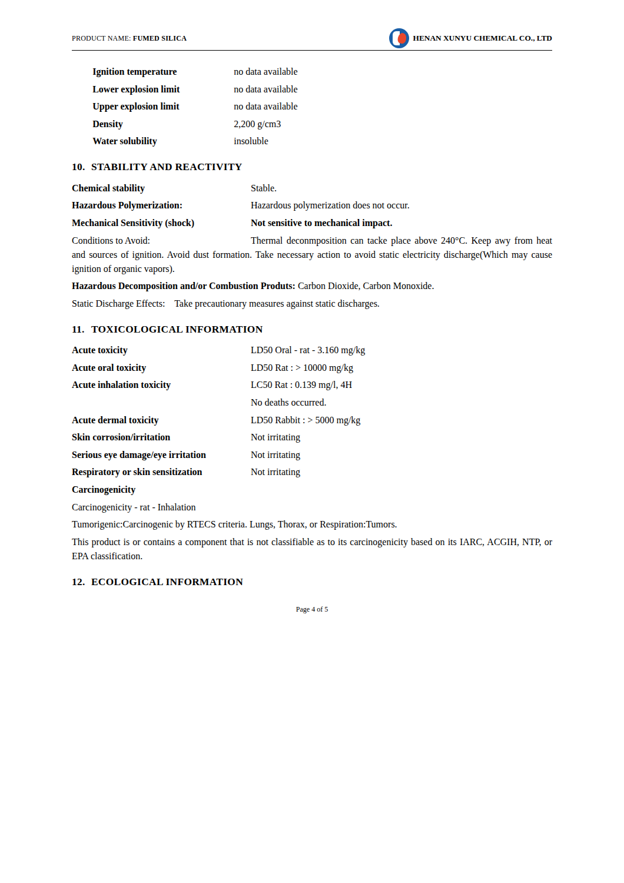PRODUCT NAME: FUMED SILICA
HENAN XUNYU CHEMICAL CO., LTD
Ignition temperature no data available
Lower explosion limit no data available
Upper explosion limit no data available
Density 2,200 g/cm3
Water solubility insoluble
10. STABILITY AND REACTIVITY
Chemical stability Stable.
Hazardous Polymerization: Hazardous polymerization does not occur.
Mechanical Sensitivity (shock) Not sensitive to mechanical impact.
Conditions to Avoid: Thermal deconmposition can tacke place above 240°C. Keep awy from heat and sources of ignition. Avoid dust formation. Take necessary action to avoid static electricity discharge(Which may cause ignition of organic vapors).
Hazardous Decomposition and/or Combustion Produts: Carbon Dioxide, Carbon Monoxide.
Static Discharge Effects: Take precautionary measures against static discharges.
11. TOXICOLOGICAL INFORMATION
Acute toxicity LD50 Oral - rat - 3.160 mg/kg
Acute oral toxicity LD50 Rat : > 10000 mg/kg
Acute inhalation toxicity LC50 Rat : 0.139 mg/l, 4H
No deaths occurred.
Acute dermal toxicity LD50 Rabbit : > 5000 mg/kg
Skin corrosion/irritation Not irritating
Serious eye damage/eye irritation Not irritating
Respiratory or skin sensitization Not irritating
Carcinogenicity
Carcinogenicity - rat - Inhalation
Tumorigenic:Carcinogenic by RTECS criteria. Lungs, Thorax, or Respiration:Tumors.
This product is or contains a component that is not classifiable as to its carcinogenicity based on its IARC, ACGIH, NTP, or EPA classification.
12. ECOLOGICAL INFORMATION
Page 4 of 5